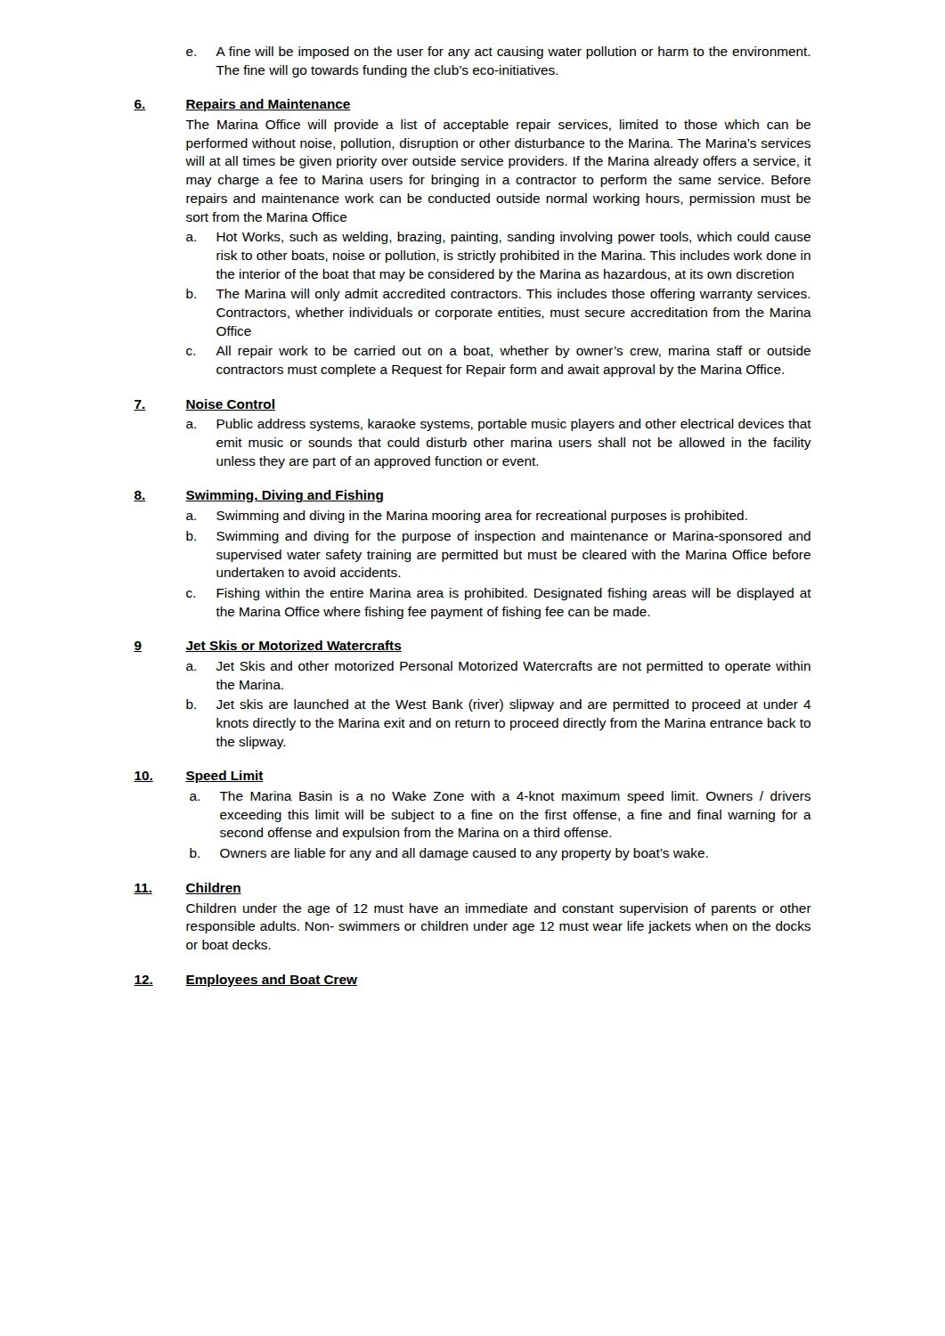e.
A fine will be imposed on the user for any act causing water pollution or harm to the environment. The fine will go towards funding the club’s eco-initiatives.
6.
Repairs and Maintenance
The Marina Office will provide a list of acceptable repair services, limited to those which can be performed without noise, pollution, disruption or other disturbance to the Marina. The Marina’s services will at all times be given priority over outside service providers. If the Marina already offers a service, it may charge a fee to Marina users for bringing in a contractor to perform the same service. Before repairs and maintenance work can be conducted outside normal working hours, permission must be sort from the Marina Office
a.
Hot Works, such as welding, brazing, painting, sanding involving power tools, which could cause risk to other boats, noise or pollution, is strictly prohibited in the Marina. This includes work done in the interior of the boat that may be considered by the Marina as hazardous, at its own discretion
b.
The Marina will only admit accredited contractors. This includes those offering warranty services. Contractors, whether individuals or corporate entities, must secure accreditation from the Marina Office
c.
All repair work to be carried out on a boat, whether by owner’s crew, marina staff or outside contractors must complete a Request for Repair form and await approval by the Marina Office.
7.
Noise Control
a.
Public address systems, karaoke systems, portable music players and other electrical devices that emit music or sounds that could disturb other marina users shall not be allowed in the facility unless they are part of an approved function or event.
8.
Swimming, Diving and Fishing
a.
Swimming and diving in the Marina mooring area for recreational purposes is prohibited.
b.
Swimming and diving for the purpose of inspection and maintenance or Marina-sponsored and supervised water safety training are permitted but must be cleared with the Marina Office before undertaken to avoid accidents.
c.
Fishing within the entire Marina area is prohibited. Designated fishing areas will be displayed at the Marina Office where fishing fee payment of fishing fee can be made.
9
Jet Skis or Motorized Watercrafts
a.
Jet Skis and other motorized Personal Motorized Watercrafts are not permitted to operate within the Marina.
b.
Jet skis are launched at the West Bank (river) slipway and are permitted to proceed at under 4 knots directly to the Marina exit and on return to proceed directly from the Marina entrance back to the slipway.
10.
Speed Limit
a.
The Marina Basin is a no Wake Zone with a 4-knot maximum speed limit. Owners / drivers exceeding this limit will be subject to a fine on the first offense, a fine and final warning for a second offense and expulsion from the Marina on a third offense.
b.
Owners are liable for any and all damage caused to any property by boat’s wake.
11.
Children
Children under the age of 12 must have an immediate and constant supervision of parents or other responsible adults. Non- swimmers or children under age 12 must wear life jackets when on the docks or boat decks.
12.
Employees and Boat Crew